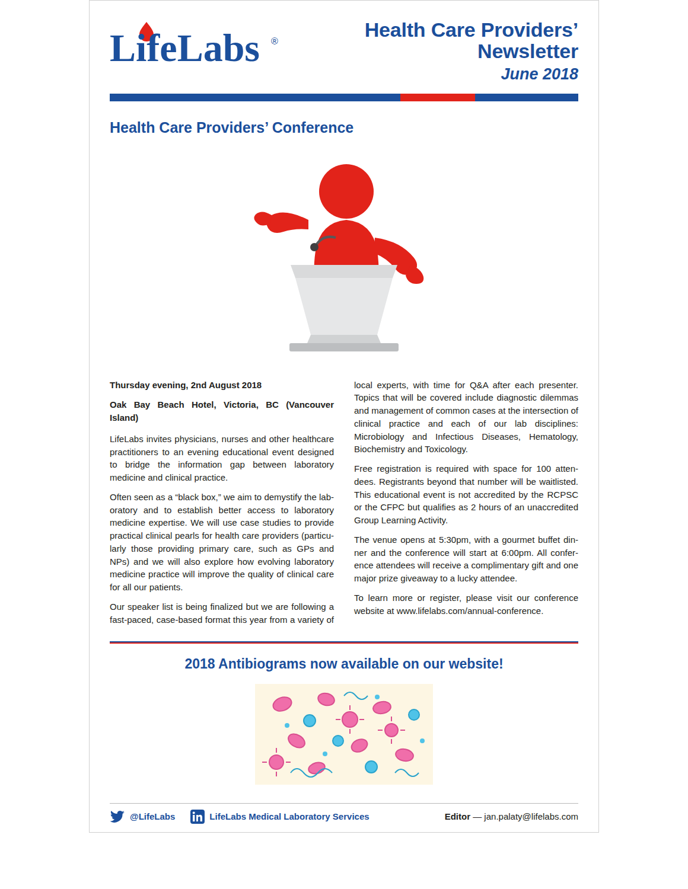LifeLabs ®
Health Care Providers’ Newsletter
June 2018
Health Care Providers’ Conference
Thursday evening, 2nd August 2018
Oak Bay Beach Hotel, Victoria, BC (Vancouver Island)
LifeLabs invites physicians, nurses and other healthcare practitioners to an evening educational event designed to bridge the information gap between laboratory medicine and clinical practice.
Often seen as a “black box,” we aim to demystify the laboratory and to establish better access to laboratory medicine expertise. We will use case studies to provide practical clinical pearls for health care providers (particularly those providing primary care, such as GPs and NPs) and we will also explore how evolving laboratory medicine practice will improve the quality of clinical care for all our patients.
Our speaker list is being finalized but we are following a fast-paced, case-based format this year from a variety of local experts, with time for Q&A after each presenter. Topics that will be covered include diagnostic dilemmas and management of common cases at the intersection of clinical practice and each of our lab disciplines: Microbiology and Infectious Diseases, Hematology, Biochemistry and Toxicology.
Free registration is required with space for 100 attendees. Registrants beyond that number will be waitlisted. This educational event is not accredited by the RCPSC or the CFPC but qualifies as 2 hours of an unaccredited Group Learning Activity.
The venue opens at 5:30pm, with a gourmet buffet dinner and the conference will start at 6:00pm. All conference attendees will receive a complimentary gift and one major prize giveaway to a lucky attendee.
To learn more or register, please visit our conference website at www.lifelabs.com/annual-conference.
2018 Antibiograms now available on our website!
@LifeLabs LifeLabs Medical Laboratory Services
Editor — jan.palaty@lifelabs.com